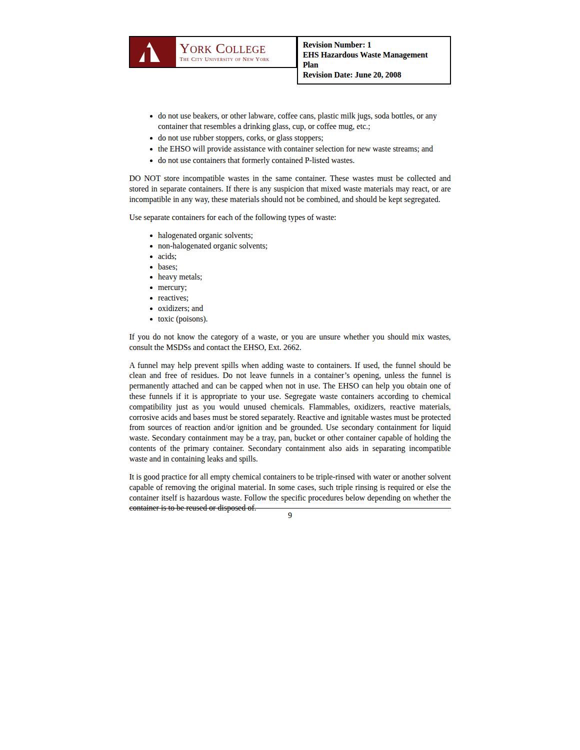York College The City University of New York
Revision Number: 1
EHS Hazardous Waste Management Plan
Revision Date: June 20, 2008
do not use beakers, or other labware, coffee cans, plastic milk jugs, soda bottles, or any container that resembles a drinking glass, cup, or coffee mug, etc.;
do not use rubber stoppers, corks, or glass stoppers;
the EHSO will provide assistance with container selection for new waste streams; and
do not use containers that formerly contained P-listed wastes.
DO NOT store incompatible wastes in the same container. These wastes must be collected and stored in separate containers. If there is any suspicion that mixed waste materials may react, or are incompatible in any way, these materials should not be combined, and should be kept segregated.
Use separate containers for each of the following types of waste:
halogenated organic solvents;
non-halogenated organic solvents;
acids;
bases;
heavy metals;
mercury;
reactives;
oxidizers; and
toxic (poisons).
If you do not know the category of a waste, or you are unsure whether you should mix wastes, consult the MSDSs and contact the EHSO, Ext. 2662.
A funnel may help prevent spills when adding waste to containers. If used, the funnel should be clean and free of residues. Do not leave funnels in a container’s opening, unless the funnel is permanently attached and can be capped when not in use. The EHSO can help you obtain one of these funnels if it is appropriate to your use. Segregate waste containers according to chemical compatibility just as you would unused chemicals. Flammables, oxidizers, reactive materials, corrosive acids and bases must be stored separately. Reactive and ignitable wastes must be protected from sources of reaction and/or ignition and be grounded. Use secondary containment for liquid waste. Secondary containment may be a tray, pan, bucket or other container capable of holding the contents of the primary container. Secondary containment also aids in separating incompatible waste and in containing leaks and spills.
It is good practice for all empty chemical containers to be triple-rinsed with water or another solvent capable of removing the original material. In some cases, such triple rinsing is required or else the container itself is hazardous waste. Follow the specific procedures below depending on whether the container is to be reused or disposed of.
9